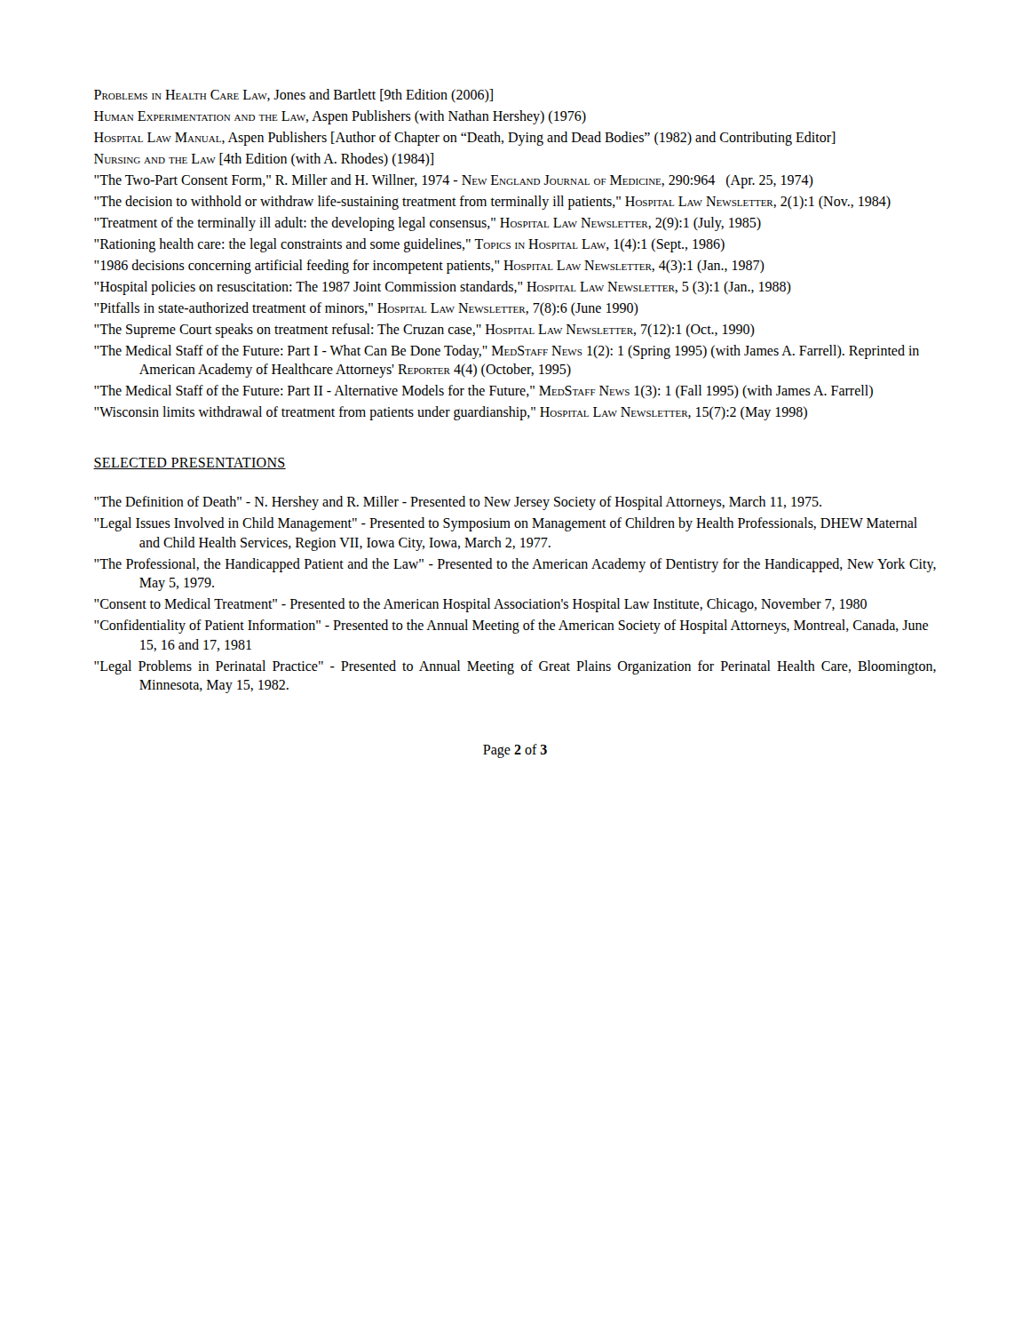Problems in Health Care Law, Jones and Bartlett [9th Edition (2006)]
Human Experimentation and the Law, Aspen Publishers (with Nathan Hershey) (1976)
Hospital Law Manual, Aspen Publishers [Author of Chapter on “Death, Dying and Dead Bodies” (1982) and Contributing Editor]
Nursing and the Law [4th Edition (with A. Rhodes) (1984)]
"The Two-Part Consent Form," R. Miller and H. Willner, 1974 - New England Journal of Medicine, 290:964 (Apr. 25, 1974)
"The decision to withhold or withdraw life-sustaining treatment from terminally ill patients," Hospital Law Newsletter, 2(1):1 (Nov., 1984)
"Treatment of the terminally ill adult: the developing legal consensus," Hospital Law Newsletter, 2(9):1 (July, 1985)
"Rationing health care: the legal constraints and some guidelines," Topics in Hospital Law, 1(4):1 (Sept., 1986)
"1986 decisions concerning artificial feeding for incompetent patients," Hospital Law Newsletter, 4(3):1 (Jan., 1987)
"Hospital policies on resuscitation: The 1987 Joint Commission standards," Hospital Law Newsletter, 5 (3):1 (Jan., 1988)
"Pitfalls in state-authorized treatment of minors," Hospital Law Newsletter, 7(8):6 (June 1990)
"The Supreme Court speaks on treatment refusal: The Cruzan case," Hospital Law Newsletter, 7(12):1 (Oct., 1990)
"The Medical Staff of the Future: Part I - What Can Be Done Today," MedStaff News 1(2): 1 (Spring 1995) (with James A. Farrell). Reprinted in American Academy of Healthcare Attorneys' Reporter 4(4) (October, 1995)
"The Medical Staff of the Future: Part II - Alternative Models for the Future," MedStaff News 1(3): 1 (Fall 1995) (with James A. Farrell)
"Wisconsin limits withdrawal of treatment from patients under guardianship," Hospital Law Newsletter, 15(7):2 (May 1998)
SELECTED PRESENTATIONS
"The Definition of Death" - N. Hershey and R. Miller - Presented to New Jersey Society of Hospital Attorneys, March 11, 1975.
"Legal Issues Involved in Child Management" - Presented to Symposium on Management of Children by Health Professionals, DHEW Maternal and Child Health Services, Region VII, Iowa City, Iowa, March 2, 1977.
"The Professional, the Handicapped Patient and the Law" - Presented to the American Academy of Dentistry for the Handicapped, New York City, May 5, 1979.
"Consent to Medical Treatment" - Presented to the American Hospital Association's Hospital Law Institute, Chicago, November 7, 1980
"Confidentiality of Patient Information" - Presented to the Annual Meeting of the American Society of Hospital Attorneys, Montreal, Canada, June 15, 16 and 17, 1981
"Legal Problems in Perinatal Practice" - Presented to Annual Meeting of Great Plains Organization for Perinatal Health Care, Bloomington, Minnesota, May 15, 1982.
Page 2 of 3